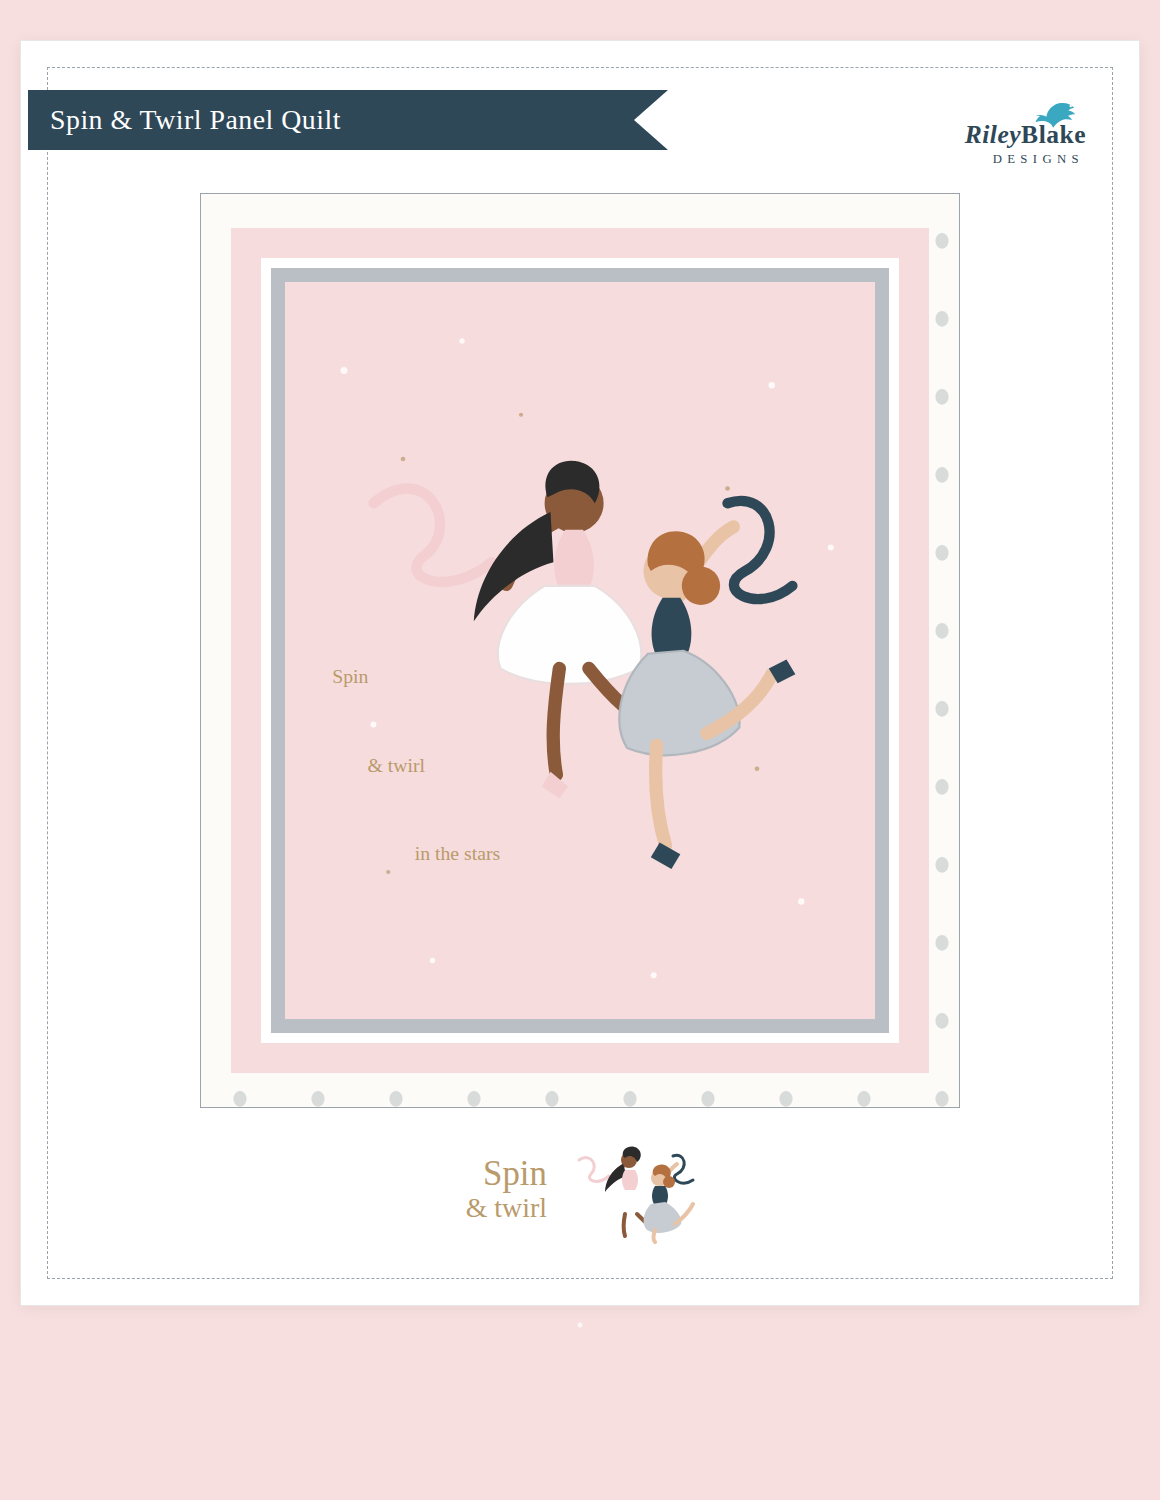Spin & Twirl Panel Quilt
Riley Blake
DESIGNS
Spin & twirl in the stars
Spin& twirl